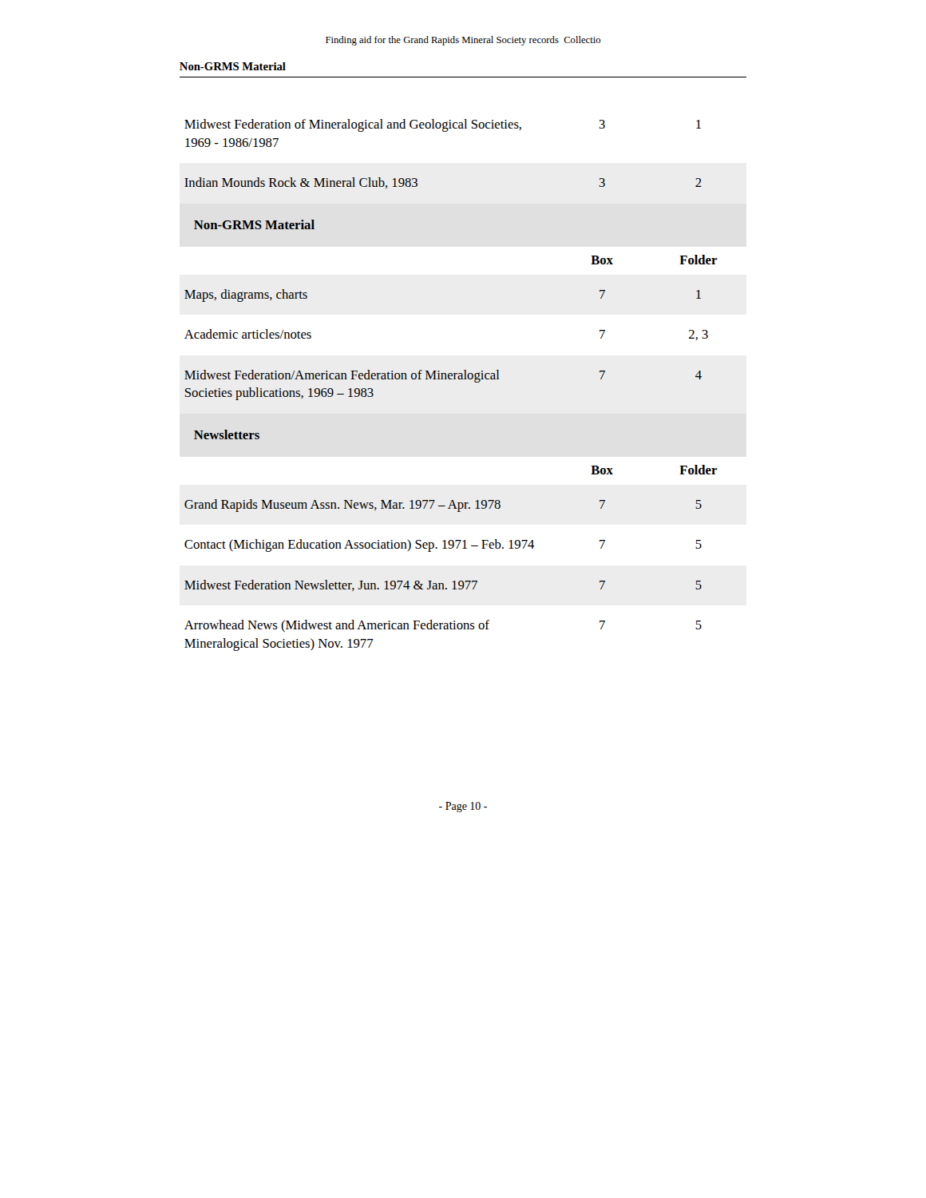Finding aid for the Grand Rapids Mineral Society records Collectio
Non-GRMS Material
| Midwest Federation of Mineralogical and Geological Societies, 1969 - 1986/1987 | 3 | 1 |
| Indian Mounds Rock & Mineral Club, 1983 | 3 | 2 |
| Non-GRMS Material | | |
| | Box | Folder |
| Maps, diagrams, charts | 7 | 1 |
| Academic articles/notes | 7 | 2, 3 |
| Midwest Federation/American Federation of Mineralogical Societies publications, 1969 – 1983 | 7 | 4 |
| Newsletters | | |
| | Box | Folder |
| Grand Rapids Museum Assn. News, Mar. 1977 – Apr. 1978 | 7 | 5 |
| Contact (Michigan Education Association) Sep. 1971 – Feb. 1974 | 7 | 5 |
| Midwest Federation Newsletter, Jun. 1974 & Jan. 1977 | 7 | 5 |
| Arrowhead News (Midwest and American Federations of Mineralogical Societies) Nov. 1977 | 7 | 5 |
- Page 10 -